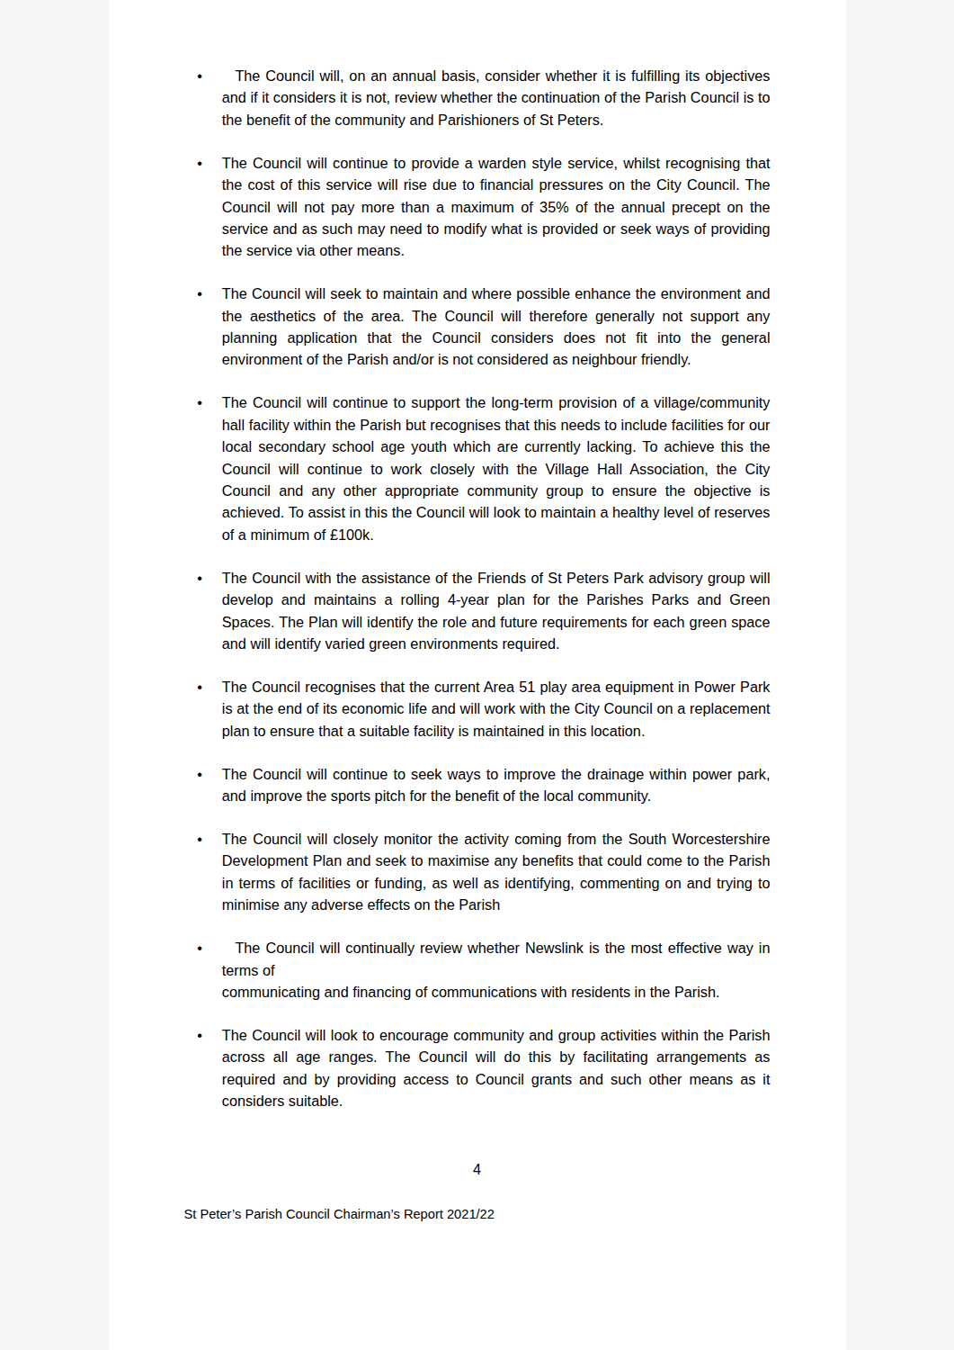The Council will, on an annual basis, consider whether it is fulfilling its objectives and if it considers it is not, review whether the continuation of the Parish Council is to the benefit of the community and Parishioners of St Peters.
The Council will continue to provide a warden style service, whilst recognising that the cost of this service will rise due to financial pressures on the City Council. The Council will not pay more than a maximum of 35% of the annual precept on the service and as such may need to modify what is provided or seek ways of providing the service via other means.
The Council will seek to maintain and where possible enhance the environment and the aesthetics of the area. The Council will therefore generally not support any planning application that the Council considers does not fit into the general environment of the Parish and/or is not considered as neighbour friendly.
The Council will continue to support the long-term provision of a village/community hall facility within the Parish but recognises that this needs to include facilities for our local secondary school age youth which are currently lacking. To achieve this the Council will continue to work closely with the Village Hall Association, the City Council and any other appropriate community group to ensure the objective is achieved. To assist in this the Council will look to maintain a healthy level of reserves of a minimum of £100k.
The Council with the assistance of the Friends of St Peters Park advisory group will develop and maintains a rolling 4-year plan for the Parishes Parks and Green Spaces. The Plan will identify the role and future requirements for each green space and will identify varied green environments required.
The Council recognises that the current Area 51 play area equipment in Power Park is at the end of its economic life and will work with the City Council on a replacement plan to ensure that a suitable facility is maintained in this location.
The Council will continue to seek ways to improve the drainage within power park, and improve the sports pitch for the benefit of the local community.
The Council will closely monitor the activity coming from the South Worcestershire Development Plan and seek to maximise any benefits that could come to the Parish in terms of facilities or funding, as well as identifying, commenting on and trying to minimise any adverse effects on the Parish
The Council will continually review whether Newslink is the most effective way in terms of
communicating and financing of communications with residents in the Parish.
The Council will look to encourage community and group activities within the Parish across all age ranges. The Council will do this by facilitating arrangements as required and by providing access to Council grants and such other means as it considers suitable.
4
St Peter’s Parish Council Chairman’s Report 2021/22